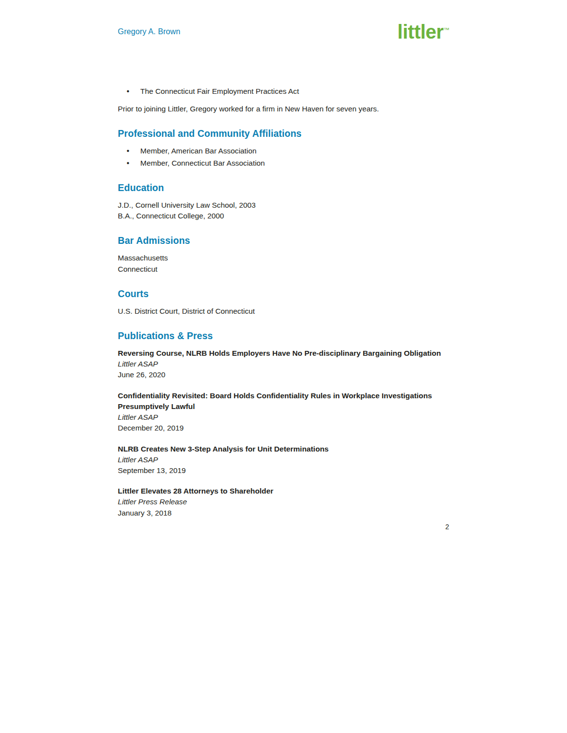Gregory A. Brown
littler™
The Connecticut Fair Employment Practices Act
Prior to joining Littler, Gregory worked for a firm in New Haven for seven years.
Professional and Community Affiliations
Member, American Bar Association
Member, Connecticut Bar Association
Education
J.D., Cornell University Law School, 2003
B.A., Connecticut College, 2000
Bar Admissions
Massachusetts
Connecticut
Courts
U.S. District Court, District of Connecticut
Publications & Press
Reversing Course, NLRB Holds Employers Have No Pre-disciplinary Bargaining Obligation
Littler ASAP
June 26, 2020
Confidentiality Revisited: Board Holds Confidentiality Rules in Workplace Investigations Presumptively Lawful
Littler ASAP
December 20, 2019
NLRB Creates New 3-Step Analysis for Unit Determinations
Littler ASAP
September 13, 2019
Littler Elevates 28 Attorneys to Shareholder
Littler Press Release
January 3, 2018
2